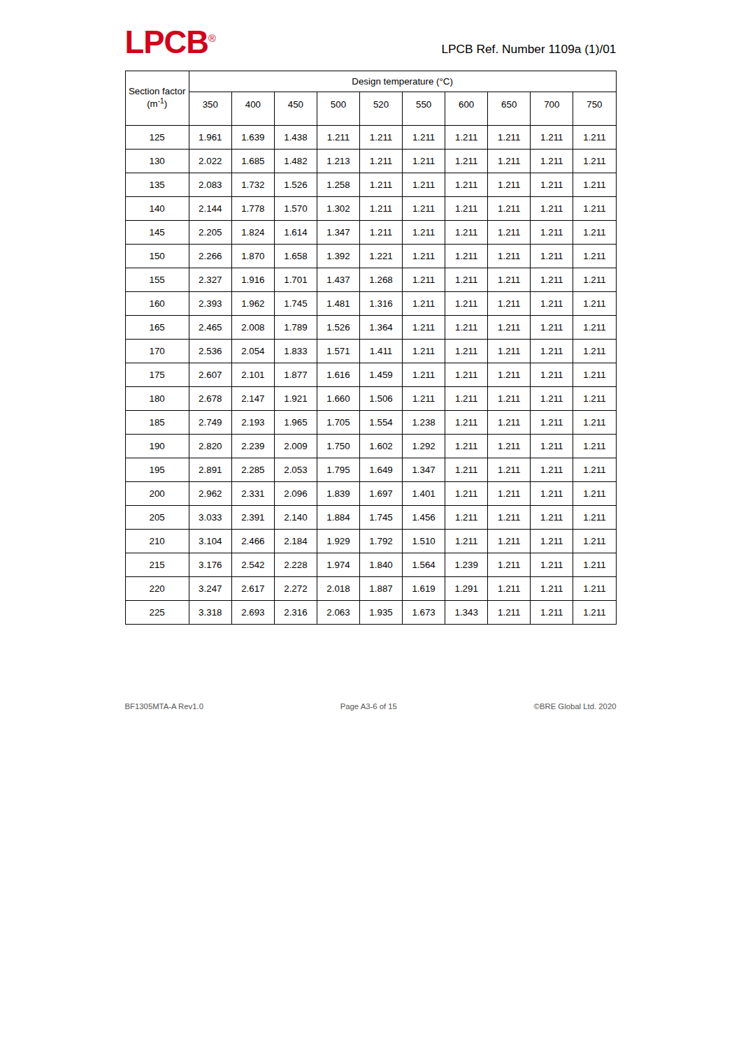LPCB®
LPCB Ref. Number 1109a (1)/01
| Section factor (m -1 ) | Design temperature (°C) |
| --- | --- |
| 350 | 400 | 450 | 500 | 520 | 550 | 600 | 650 | 700 | 750 |
| 125 | 1.961 | 1.639 | 1.438 | 1.211 | 1.211 | 1.211 | 1.211 | 1.211 | 1.211 | 1.211 |
| 130 | 2.022 | 1.685 | 1.482 | 1.213 | 1.211 | 1.211 | 1.211 | 1.211 | 1.211 | 1.211 |
| 135 | 2.083 | 1.732 | 1.526 | 1.258 | 1.211 | 1.211 | 1.211 | 1.211 | 1.211 | 1.211 |
| 140 | 2.144 | 1.778 | 1.570 | 1.302 | 1.211 | 1.211 | 1.211 | 1.211 | 1.211 | 1.211 |
| 145 | 2.205 | 1.824 | 1.614 | 1.347 | 1.211 | 1.211 | 1.211 | 1.211 | 1.211 | 1.211 |
| 150 | 2.266 | 1.870 | 1.658 | 1.392 | 1.221 | 1.211 | 1.211 | 1.211 | 1.211 | 1.211 |
| 155 | 2.327 | 1.916 | 1.701 | 1.437 | 1.268 | 1.211 | 1.211 | 1.211 | 1.211 | 1.211 |
| 160 | 2.393 | 1.962 | 1.745 | 1.481 | 1.316 | 1.211 | 1.211 | 1.211 | 1.211 | 1.211 |
| 165 | 2.465 | 2.008 | 1.789 | 1.526 | 1.364 | 1.211 | 1.211 | 1.211 | 1.211 | 1.211 |
| 170 | 2.536 | 2.054 | 1.833 | 1.571 | 1.411 | 1.211 | 1.211 | 1.211 | 1.211 | 1.211 |
| 175 | 2.607 | 2.101 | 1.877 | 1.616 | 1.459 | 1.211 | 1.211 | 1.211 | 1.211 | 1.211 |
| 180 | 2.678 | 2.147 | 1.921 | 1.660 | 1.506 | 1.211 | 1.211 | 1.211 | 1.211 | 1.211 |
| 185 | 2.749 | 2.193 | 1.965 | 1.705 | 1.554 | 1.238 | 1.211 | 1.211 | 1.211 | 1.211 |
| 190 | 2.820 | 2.239 | 2.009 | 1.750 | 1.602 | 1.292 | 1.211 | 1.211 | 1.211 | 1.211 |
| 195 | 2.891 | 2.285 | 2.053 | 1.795 | 1.649 | 1.347 | 1.211 | 1.211 | 1.211 | 1.211 |
| 200 | 2.962 | 2.331 | 2.096 | 1.839 | 1.697 | 1.401 | 1.211 | 1.211 | 1.211 | 1.211 |
| 205 | 3.033 | 2.391 | 2.140 | 1.884 | 1.745 | 1.456 | 1.211 | 1.211 | 1.211 | 1.211 |
| 210 | 3.104 | 2.466 | 2.184 | 1.929 | 1.792 | 1.510 | 1.211 | 1.211 | 1.211 | 1.211 |
| 215 | 3.176 | 2.542 | 2.228 | 1.974 | 1.840 | 1.564 | 1.239 | 1.211 | 1.211 | 1.211 |
| 220 | 3.247 | 2.617 | 2.272 | 2.018 | 1.887 | 1.619 | 1.291 | 1.211 | 1.211 | 1.211 |
| 225 | 3.318 | 2.693 | 2.316 | 2.063 | 1.935 | 1.673 | 1.343 | 1.211 | 1.211 | 1.211 |
BF1305MTA-A Rev1.0 Page A3-6 of 15 ©BRE Global Ltd. 2020